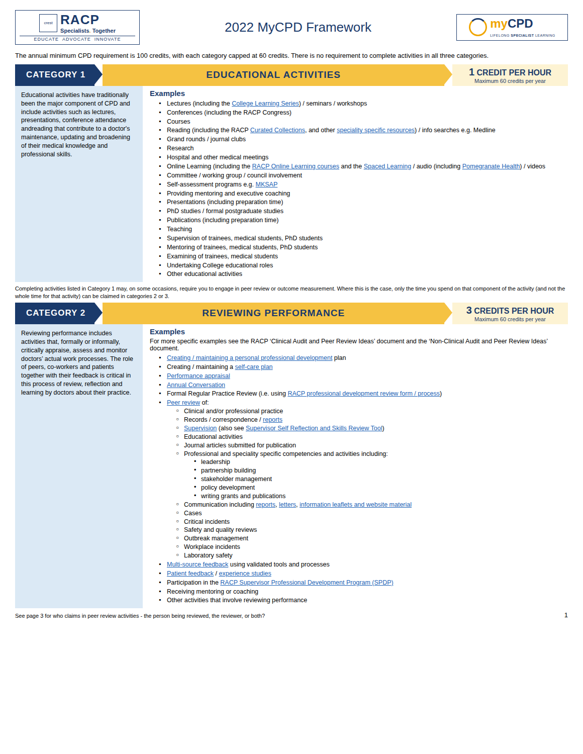crest RACP
Specialists. Together
EDUCATE ADVOCATE INNOVATE
2022 MyCPD Framework
my CPD
LIFELONG SPECIALIST LEARNING
The annual minimum CPD requirement is 100 credits, with each category capped at 60 credits. There is no requirement to complete activities in all three categories.
CATEGORY 1
EDUCATIONAL ACTIVITIES
1 CREDIT PER HOUR
Maximum 60 credits per year
Educational activities have traditionally been the major component of CPD and include activities such as lectures, presentations, conference attendance andreading that contribute to a doctor's maintenance, updating and broadening of their medical knowledge and professional skills.
Examples
Lectures (including the College Learning Series) / seminars / workshops
Conferences (including the RACP Congress)
Courses
Reading (including the RACP Curated Collections, and other speciality specific resources) / info searches e.g. Medline
Grand rounds / journal clubs
Research
Hospital and other medical meetings
Online Learning (including the RACP Online Learning courses and the Spaced Learning / audio (including Pomegranate Health) / videos
Committee / working group / council involvement
Self-assessment programs e.g. MKSAP
Providing mentoring and executive coaching
Presentations (including preparation time)
PhD studies / formal postgraduate studies
Publications (including preparation time)
Teaching
Supervision of trainees, medical students, PhD students
Mentoring of trainees, medical students, PhD students
Examining of trainees, medical students
Undertaking College educational roles
Other educational activities
Completing activities listed in Category 1 may, on some occasions, require you to engage in peer review or outcome measurement. Where this is the case, only the time you spend on that component of the activity (and not the whole time for that activity) can be claimed in categories 2 or 3.
CATEGORY 2
REVIEWING PERFORMANCE
3 CREDITS PER HOUR
Maximum 60 credits per year
Reviewing performance includes activities that, formally or informally, critically appraise, assess and monitor doctors’ actual work processes. The role of peers, co-workers and patients together with their feedback is critical in this process of review, reflection and learning by doctors about their practice.
Examples
For more specific examples see the RACP ‘Clinical Audit and Peer Review Ideas’ document and the ‘Non-Clinical Audit and Peer Review Ideas’ document.
Creating / maintaining a personal professional development plan
Creating / maintaining a self-care plan
Performance appraisal
Annual Conversation
Formal Regular Practice Review (i.e. using RACP professional development review form / process)
Peer review of:
Clinical and/or professional practice
Records / correspondence / reports
Supervision (also see Supervisor Self Reflection and Skills Review Tool)
Educational activities
Journal articles submitted for publication
Professional and speciality specific competencies and activities including:
leadership
partnership building
stakeholder management
policy development
writing grants and publications
Communication including reports, letters, information leaflets and website material
Cases
Critical incidents
Safety and quality reviews
Outbreak management
Workplace incidents
Laboratory safety
Multi-source feedback using validated tools and processes
Patient feedback / experience studies
Participation in the RACP Supervisor Professional Development Program (SPDP)
Receiving mentoring or coaching
Other activities that involve reviewing performance
See page 3 for who claims in peer review activities - the person being reviewed, the reviewer, or both?
1